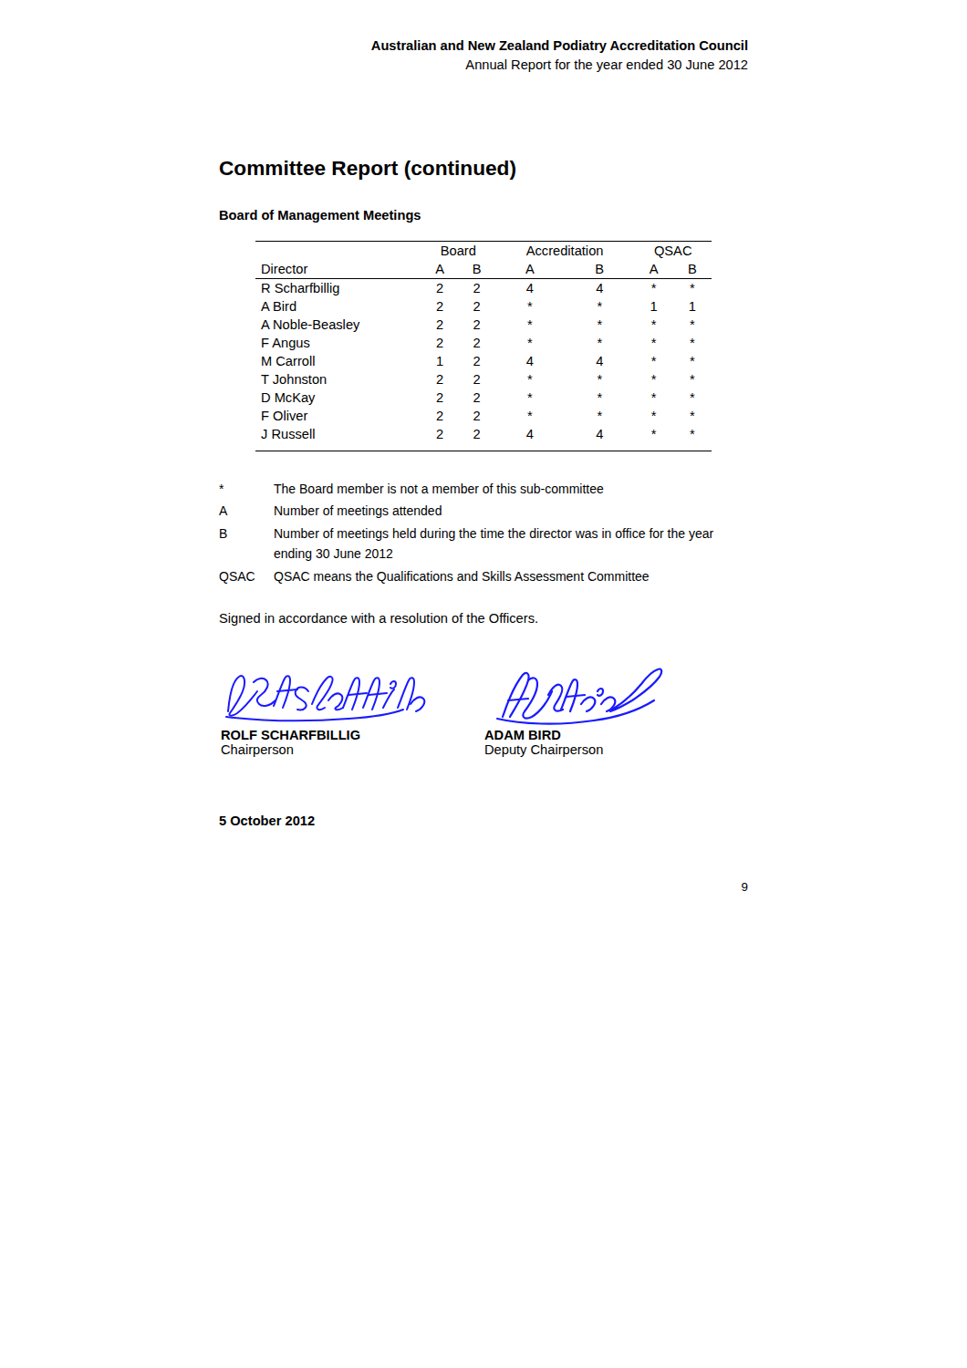Australian and New Zealand Podiatry Accreditation Council
Annual Report for the year ended 30 June 2012
Committee Report (continued)
Board of Management Meetings
| | Board | Accreditation | QSAC |
| --- | --- | --- | --- |
| Director | A | B | A | B | A | B |
| R Scharfbillig | 2 | 2 | 4 | 4 | * | * |
| A Bird | 2 | 2 | * | * | 1 | 1 |
| A Noble-Beasley | 2 | 2 | * | * | * | * |
| F Angus | 2 | 2 | * | * | * | * |
| M Carroll | 1 | 2 | 4 | 4 | * | * |
| T Johnston | 2 | 2 | * | * | * | * |
| D McKay | 2 | 2 | * | * | * | * |
| F Oliver | 2 | 2 | * | * | * | * |
| J Russell | 2 | 2 | 4 | 4 | * | * |
| * | The Board member is not a member of this sub-committee |
| A | Number of meetings attended |
| B | Number of meetings held during the time the director was in office for the year ending 30 June 2012 |
| QSAC | QSAC means the Qualifications and Skills Assessment Committee |
Signed in accordance with a resolution of the Officers.
| ROLF SCHARFBILLIG Chairperson | ADAM BIRD Deputy Chairperson |
5 October 2012
9